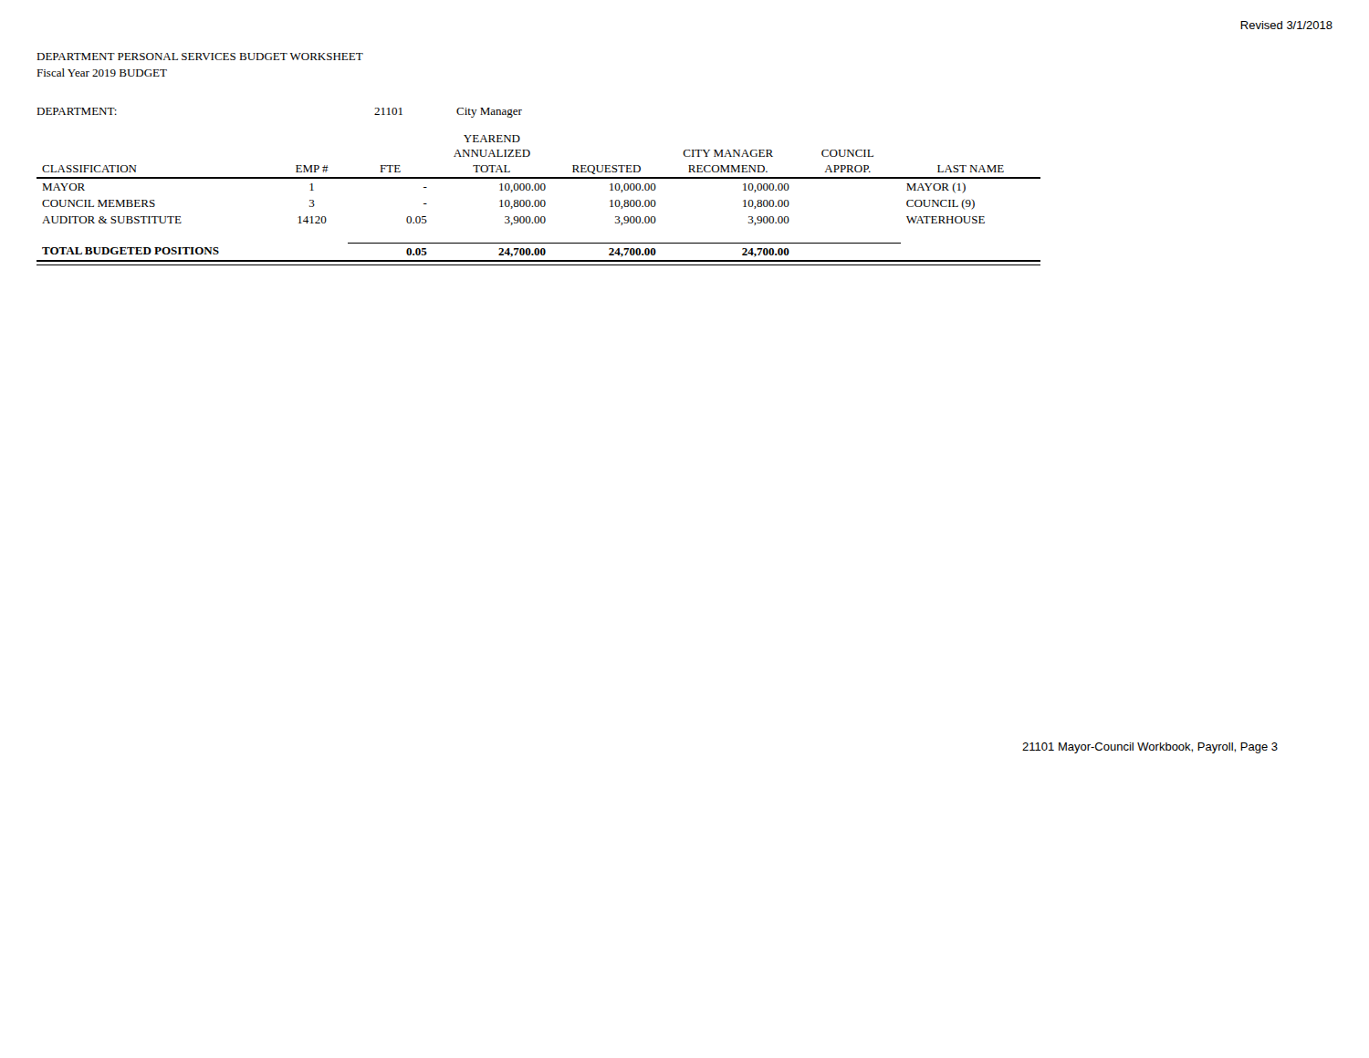Revised 3/1/2018
DEPARTMENT PERSONAL SERVICES BUDGET WORKSHEET
Fiscal Year 2019 BUDGET
DEPARTMENT: 21101 City Manager
| | | | YEAREND | | | | |
| --- | --- | --- | --- | --- | --- | --- | --- |
| | | | ANNUALIZED | | CITY MANAGER | COUNCIL | |
| CLASSIFICATION | EMP # | FTE | TOTAL | REQUESTED | RECOMMEND. | APPROP. | LAST NAME |
| MAYOR | 1 | - | 10,000.00 | 10,000.00 | 10,000.00 | | MAYOR (1) |
| COUNCIL MEMBERS | 3 | - | 10,800.00 | 10,800.00 | 10,800.00 | | COUNCIL (9) |
| AUDITOR & SUBSTITUTE | 14120 | 0.05 | 3,900.00 | 3,900.00 | 3,900.00 | | WATERHOUSE |
| TOTAL BUDGETED POSITIONS | | 0.05 | 24,700.00 | 24,700.00 | 24,700.00 | | |
21101 Mayor-Council Workbook, Payroll, Page 3